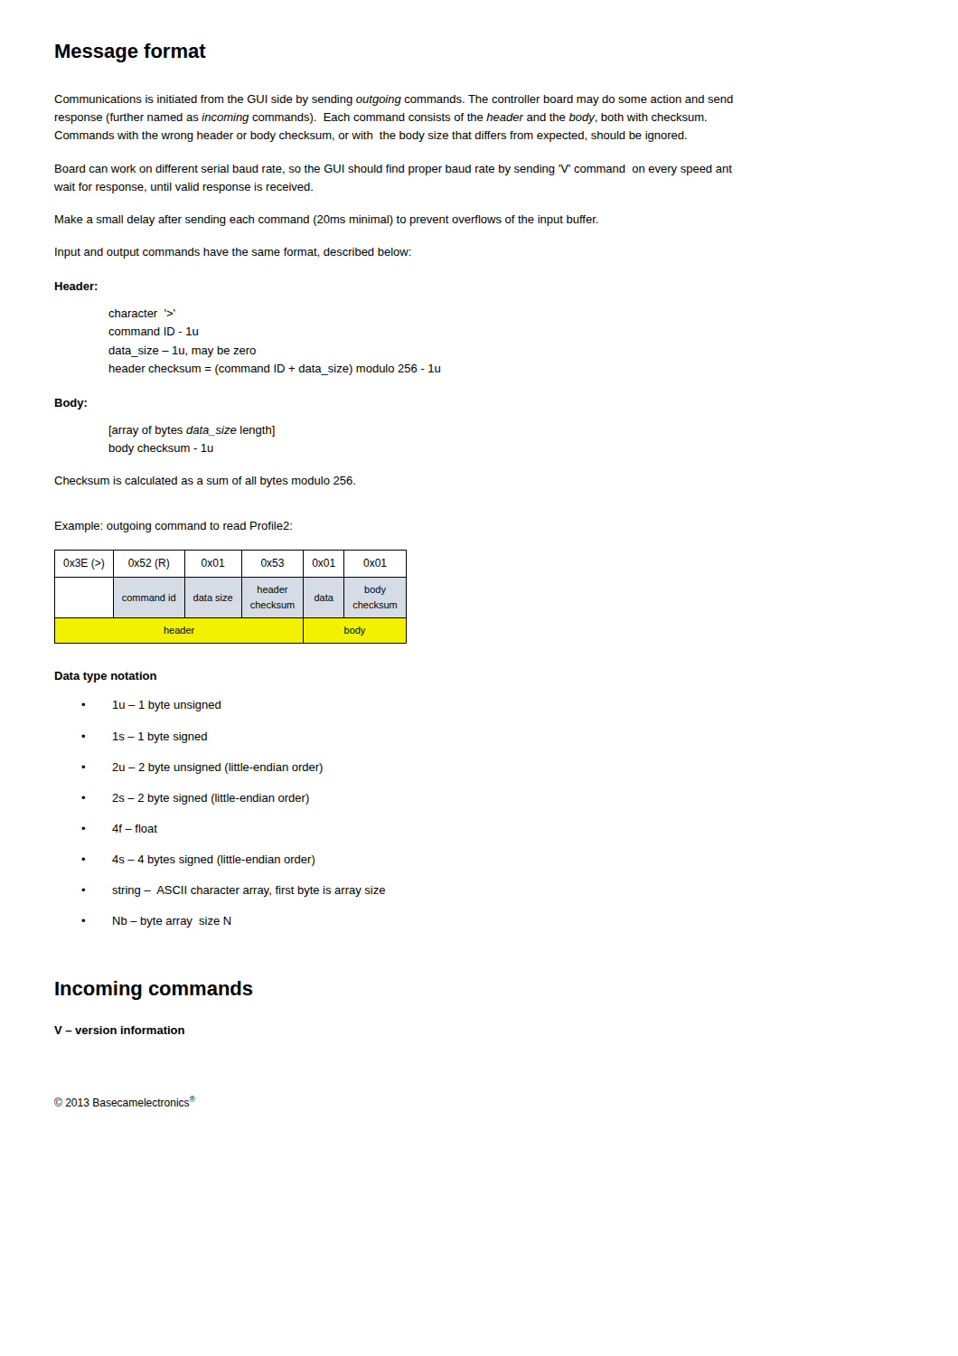Message format
Communications is initiated from the GUI side by sending outgoing commands. The controller board may do some action and send response (further named as incoming commands). Each command consists of the header and the body, both with checksum. Commands with the wrong header or body checksum, or with the body size that differs from expected, should be ignored.
Board can work on different serial baud rate, so the GUI should find proper baud rate by sending 'V' command on every speed ant wait for response, until valid response is received.
Make a small delay after sending each command (20ms minimal) to prevent overflows of the input buffer.
Input and output commands have the same format, described below:
Header:
character '>'
command ID - 1u
data_size – 1u, may be zero
header checksum = (command ID + data_size) modulo 256 - 1u
Body:
[array of bytes data_size length]
body checksum - 1u
Checksum is calculated as a sum of all bytes modulo 256.
Example: outgoing command to read Profile2:
| 0x3E (>) | 0x52 (R) | 0x01 | 0x53 | 0x01 | 0x01 |
| | command id | data size | header checksum | data | body checksum |
| header | body |
Data type notation
1u – 1 byte unsigned
1s – 1 byte signed
2u – 2 byte unsigned (little-endian order)
2s – 2 byte signed (little-endian order)
4f – float
4s – 4 bytes signed (little-endian order)
string – ASCII character array, first byte is array size
Nb – byte array size N
Incoming commands
V – version information
© 2013 Basecamelectronics®